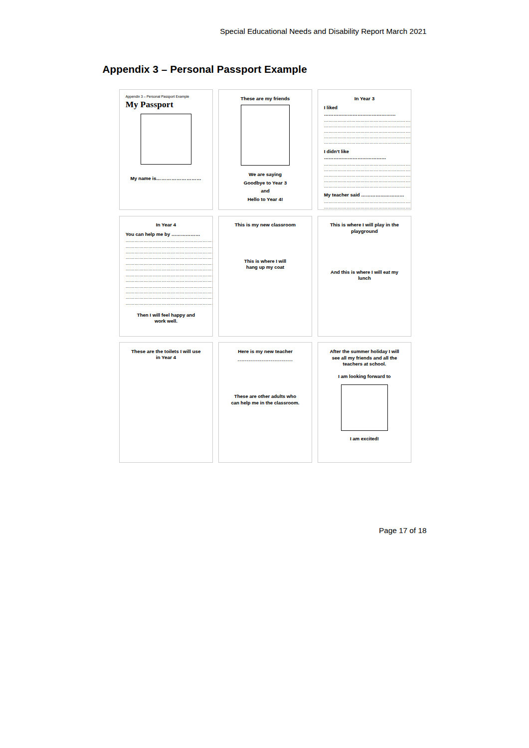Special Educational Needs and Disability Report March 2021
Appendix 3 – Personal Passport Example
Appendix 3 – Personal Passport Example
My Passport
My name is………………………
These are my friends
We are saying
Goodbye to Year 3
and
Hello to Year 4!
In Year 3
I liked ………………………………………
……………………………………………………………………
……………………………………………………………………
……………………………………………………………………
……………………………………………………………………
……………………………………………………………………
I didn’t like …………………………………
……………………………………………………………………
……………………………………………………………………
……………………………………………………………………
……………………………………………………………………
……………………………………………………………………
My teacher said ………………………
……………………………………………………………………
……………………………………………………………………
……………………………………………………………………
……………………………………………………………………
……………………………………………………………………
In Year 4
You can help me by ………………
……………………………………………………………………
……………………………………………………………………
……………………………………………………………………
……………………………………………………………………
……………………………………………………………………
……………………………………………………………………
……………………………………………………………………
……………………………………………………………………
……………………………………………………………………
……………………………………………………………………
……………………………………………………………………
……………………………………………………………………
Then I will feel happy and
work well.
This is my new classroom
This is where I will
hang up my coat
This is where I will play in the
playground
And this is where I will eat my
lunch
These are the toilets I will use
in Year 4
Here is my new teacher
------------------------------
These are other adults who
can help me in the classroom.
After the summer holiday I will
see all my friends and all the
teachers at school.
I am looking forward to
I am excited!
Page 17 of 18